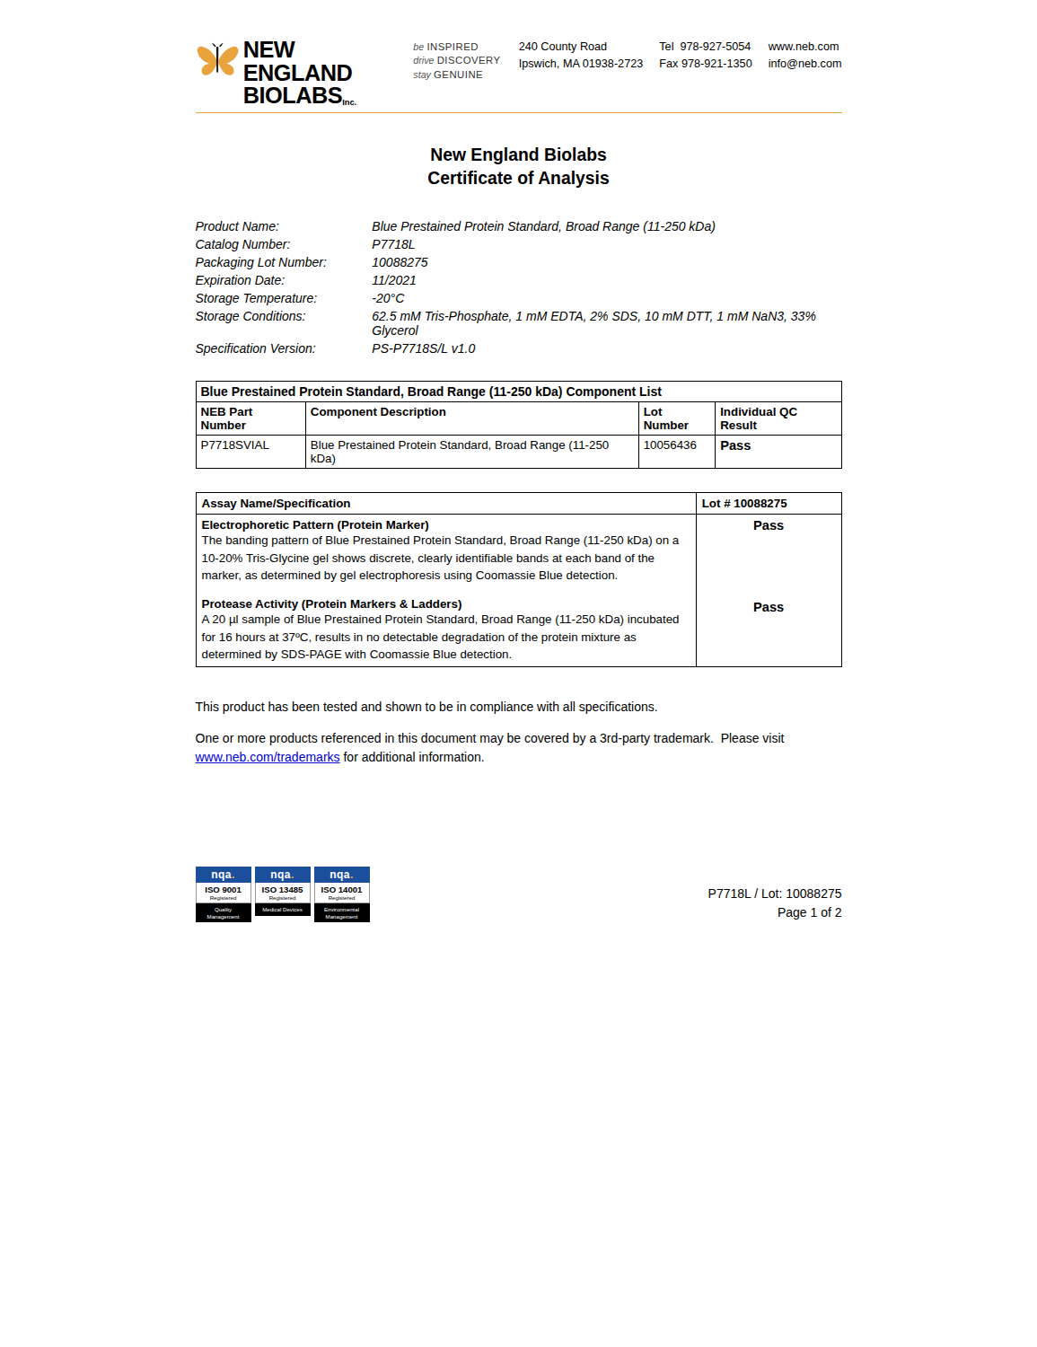NEW ENGLAND
BIOLABS Inc.
be INSPIRED
drive DISCOVERY
stay GENUINE
240 County Road
Ipswich, MA 01938-2723
Tel 978-927-5054
Fax 978-921-1350
www.neb.com
info@neb.com
New England Biolabs
Certificate of Analysis
| Product Name: | Blue Prestained Protein Standard, Broad Range (11-250 kDa) |
| Catalog Number: | P7718L |
| Packaging Lot Number: | 10088275 |
| Expiration Date: | 11/2021 |
| Storage Temperature: | -20°C |
| Storage Conditions: | 62.5 mM Tris-Phosphate, 1 mM EDTA, 2% SDS, 10 mM DTT, 1 mM NaN3, 33% Glycerol |
| Specification Version: | PS-P7718S/L v1.0 |
| Blue Prestained Protein Standard, Broad Range (11-250 kDa) Component List |
| --- |
| NEB Part Number | Component Description | Lot Number | Individual QC Result |
| P7718SVIAL | Blue Prestained Protein Standard, Broad Range (11-250 kDa) | 10056436 | Pass |
| Assay Name/Specification | Lot # 10088275 |
| --- | --- |
| Electrophoretic Pattern (Protein Marker) The banding pattern of Blue Prestained Protein Standard, Broad Range (11-250 kDa) on a 10-20% Tris-Glycine gel shows discrete, clearly identifiable bands at each band of the marker, as determined by gel electrophoresis using Coomassie Blue detection. Protease Activity (Protein Markers & Ladders) A 20 µl sample of Blue Prestained Protein Standard, Broad Range (11-250 kDa) incubated for 16 hours at 37ºC, results in no detectable degradation of the protein mixture as determined by SDS-PAGE with Coomassie Blue detection. | Pass Pass |
This product has been tested and shown to be in compliance with all specifications.
One or more products referenced in this document may be covered by a 3rd-party trademark. Please visit www.neb.com/trademarks for additional information.
nqa.
ISO 9001
Registered
Quality
Management
nqa.
ISO 13485
Registered
Medical Devices
nqa.
ISO 14001
Registered
Environmental
Management
P7718L / Lot: 10088275
Page 1 of 2